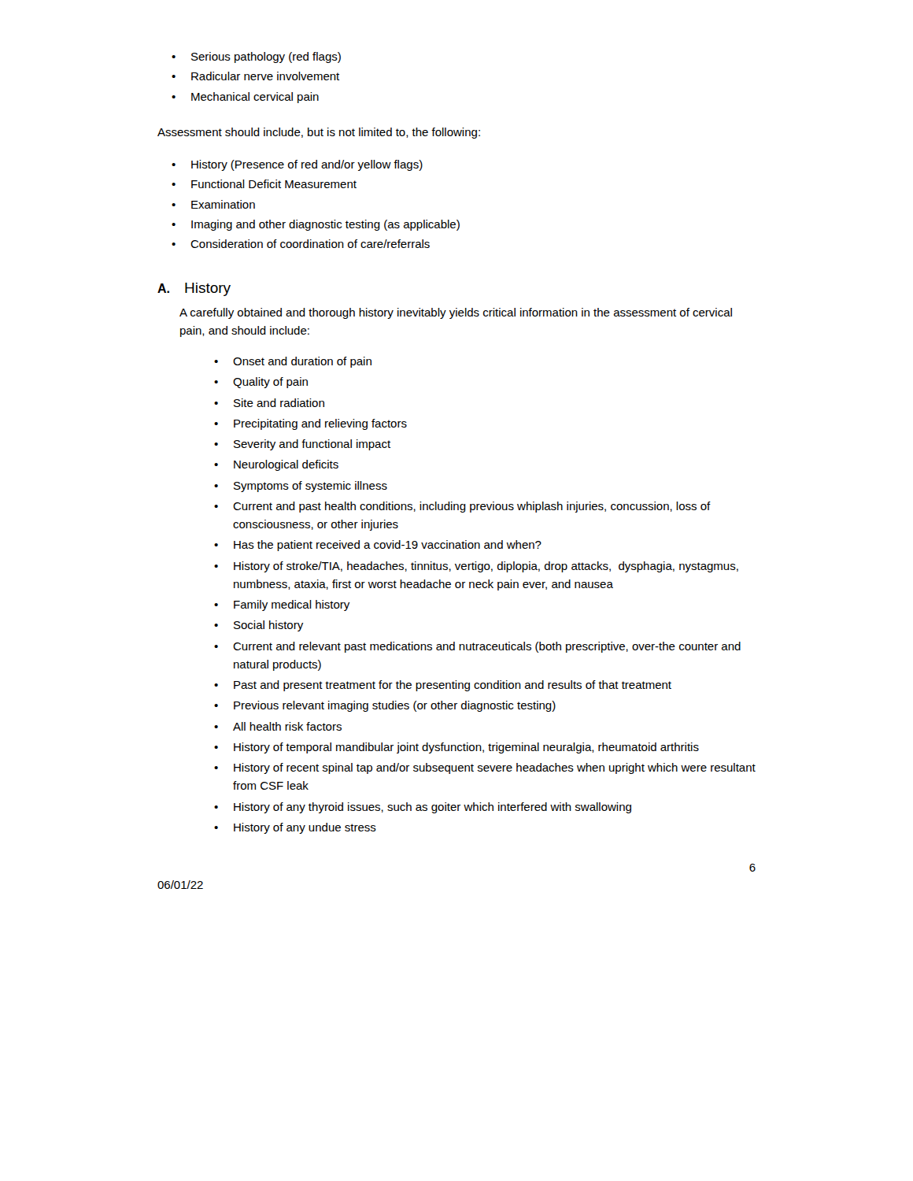Serious pathology (red flags)
Radicular nerve involvement
Mechanical cervical pain
Assessment should include, but is not limited to, the following:
History (Presence of red and/or yellow flags)
Functional Deficit Measurement
Examination
Imaging and other diagnostic testing (as applicable)
Consideration of coordination of care/referrals
A. History
A carefully obtained and thorough history inevitably yields critical information in the assessment of cervical pain, and should include:
Onset and duration of pain
Quality of pain
Site and radiation
Precipitating and relieving factors
Severity and functional impact
Neurological deficits
Symptoms of systemic illness
Current and past health conditions, including previous whiplash injuries, concussion, loss of consciousness, or other injuries
Has the patient received a covid-19 vaccination and when?
History of stroke/TIA, headaches, tinnitus, vertigo, diplopia, drop attacks, dysphagia, nystagmus, numbness, ataxia, first or worst headache or neck pain ever, and nausea
Family medical history
Social history
Current and relevant past medications and nutraceuticals (both prescriptive, over-the counter and natural products)
Past and present treatment for the presenting condition and results of that treatment
Previous relevant imaging studies (or other diagnostic testing)
All health risk factors
History of temporal mandibular joint dysfunction, trigeminal neuralgia, rheumatoid arthritis
History of recent spinal tap and/or subsequent severe headaches when upright which were resultant from CSF leak
History of any thyroid issues, such as goiter which interfered with swallowing
History of any undue stress
06/01/22
6